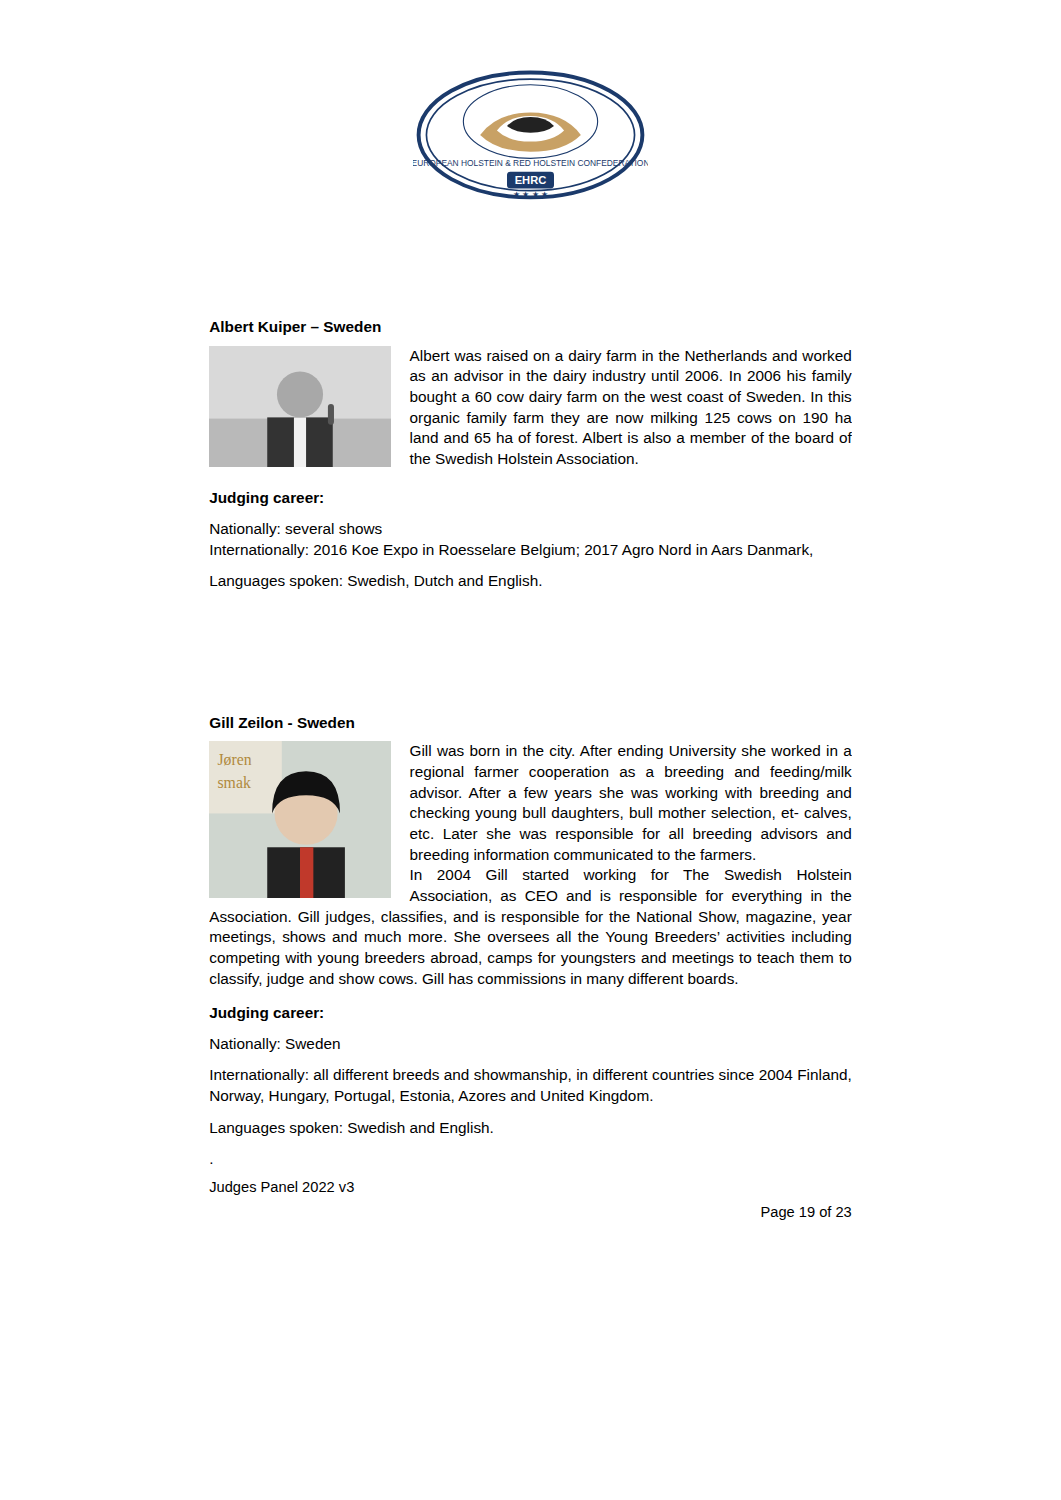Albert Kuiper – Sweden
Albert was raised on a dairy farm in the Netherlands and worked as an advisor in the dairy industry until 2006. In 2006 his family bought a 60 cow dairy farm on the west coast of Sweden. In this organic family farm they are now milking 125 cows on 190 ha land and 65 ha of forest. Albert is also a member of the board of the Swedish Holstein Association.
Judging career:
Nationally: several shows
Internationally: 2016 Koe Expo in Roesselare Belgium; 2017 Agro Nord in Aars Danmark,
Languages spoken: Swedish, Dutch and English.
Gill Zeilon - Sweden
Gill was born in the city. After ending University she worked in a regional farmer cooperation as a breeding and feeding/milk advisor. After a few years she was working with breeding and checking young bull daughters, bull mother selection, et- calves, etc. Later she was responsible for all breeding advisors and breeding information communicated to the farmers.
In 2004 Gill started working for The Swedish Holstein Association, as CEO and is responsible for everything in the Association. Gill judges, classifies, and is responsible for the National Show, magazine, year meetings, shows and much more. She oversees all the Young Breeders’ activities including competing with young breeders abroad, camps for youngsters and meetings to teach them to classify, judge and show cows. Gill has commissions in many different boards.
Judging career:
Nationally: Sweden
Internationally: all different breeds and showmanship, in different countries since 2004 Finland, Norway, Hungary, Portugal, Estonia, Azores and United Kingdom.
Languages spoken: Swedish and English.
.
Judges Panel 2022 v3
Page 19 of 23